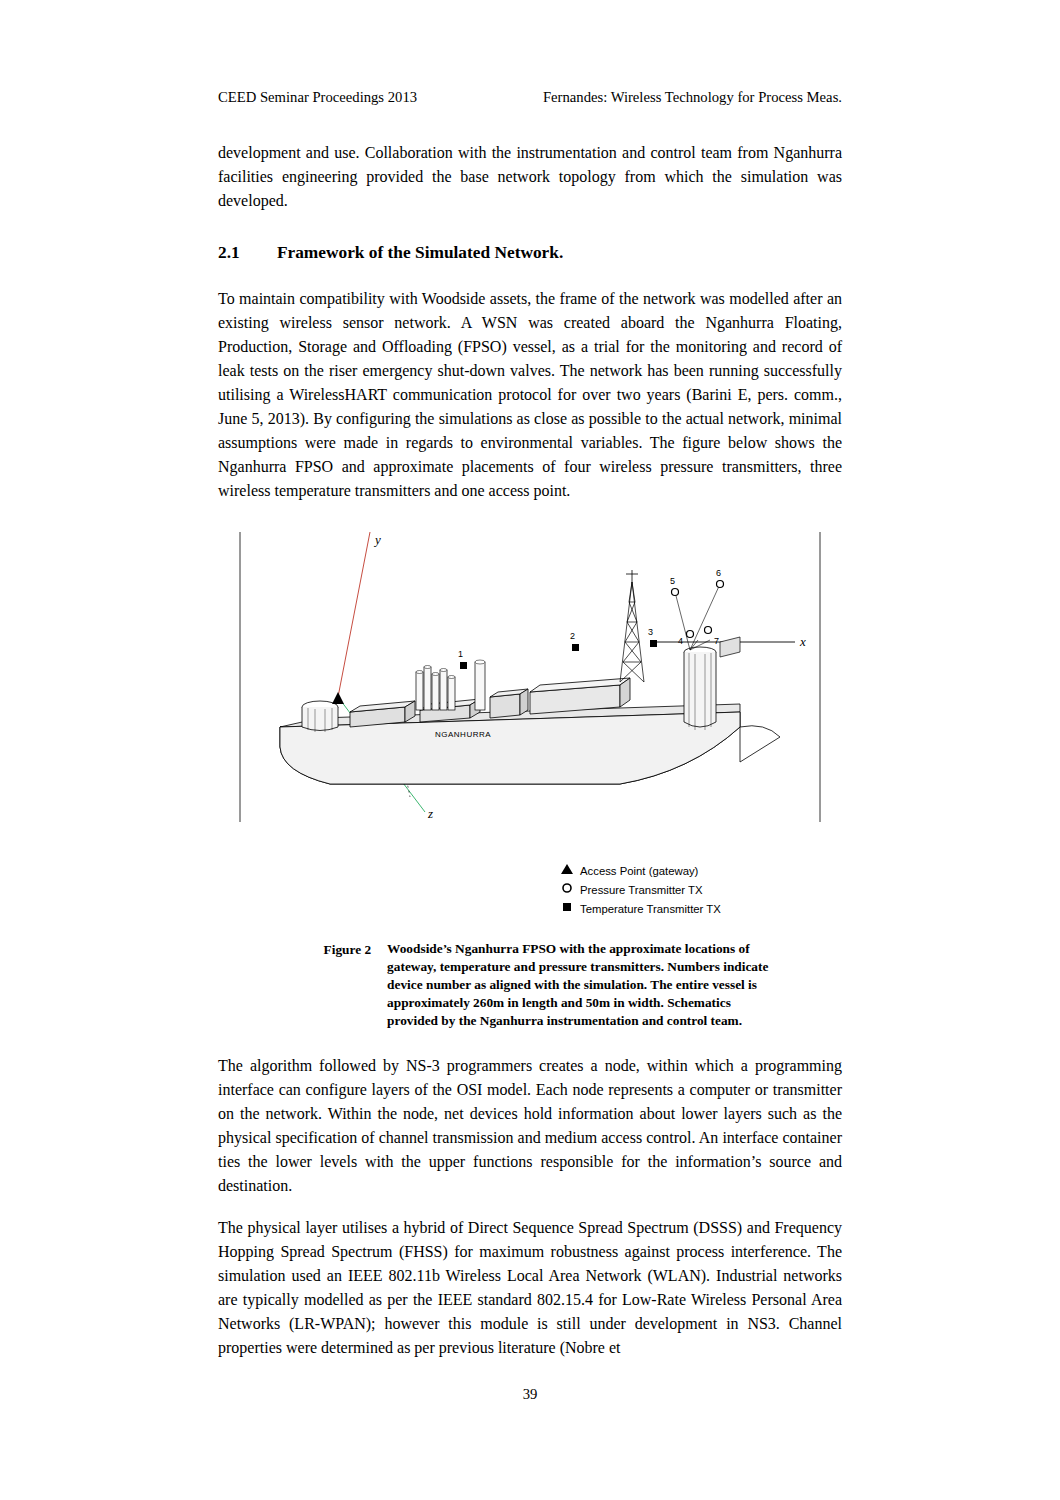CEED Seminar Proceedings 2013
Fernandes: Wireless Technology for Process Meas.
development and use. Collaboration with the instrumentation and control team from Nganhurra facilities engineering provided the base network topology from which the simulation was developed.
2.1 Framework of the Simulated Network.
To maintain compatibility with Woodside assets, the frame of the network was modelled after an existing wireless sensor network. A WSN was created aboard the Nganhurra Floating, Production, Storage and Offloading (FPSO) vessel, as a trial for the monitoring and record of leak tests on the riser emergency shut-down valves. The network has been running successfully utilising a WirelessHART communication protocol for over two years (Barini E, pers. comm., June 5, 2013). By configuring the simulations as close as possible to the actual network, minimal assumptions were made in regards to environmental variables. The figure below shows the Nganhurra FPSO and approximate placements of four wireless pressure transmitters, three wireless temperature transmitters and one access point.
y x z NGANHURRA 1 2 3 5 6 4 7
| | Access Point (gateway) |
| | Pressure Transmitter TX |
| | Temperature Transmitter TX |
Figure 2
Woodside’s Nganhurra FPSO with the approximate locations of gateway, temperature and pressure transmitters. Numbers indicate device number as aligned with the simulation. The entire vessel is approximately 260m in length and 50m in width. Schematics provided by the Nganhurra instrumentation and control team.
The algorithm followed by NS-3 programmers creates a node, within which a programming interface can configure layers of the OSI model. Each node represents a computer or transmitter on the network. Within the node, net devices hold information about lower layers such as the physical specification of channel transmission and medium access control. An interface container ties the lower levels with the upper functions responsible for the information’s source and destination.
The physical layer utilises a hybrid of Direct Sequence Spread Spectrum (DSSS) and Frequency Hopping Spread Spectrum (FHSS) for maximum robustness against process interference. The simulation used an IEEE 802.11b Wireless Local Area Network (WLAN). Industrial networks are typically modelled as per the IEEE standard 802.15.4 for Low-Rate Wireless Personal Area Networks (LR-WPAN); however this module is still under development in NS3. Channel properties were determined as per previous literature (Nobre et
39